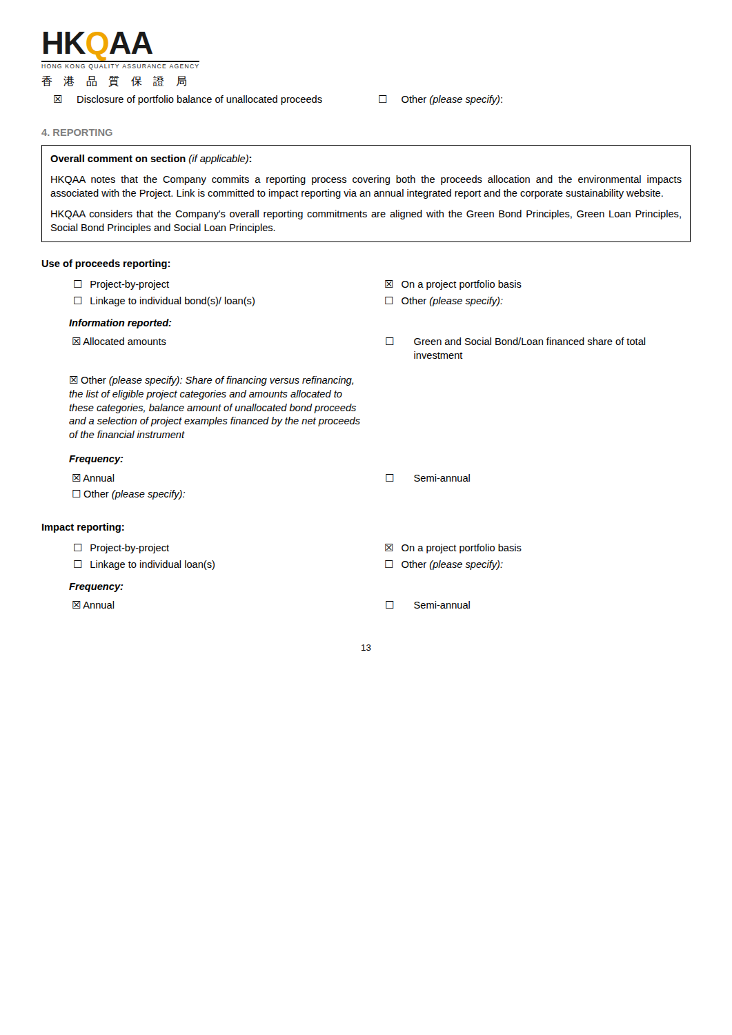HKQAA
HONG KONG QUALITY ASSURANCE AGENCY
香 港 品 質 保 證 局
| ☒ | Disclosure of portfolio balance of unallocated proceeds | ☐ | Other (please specify) : |
4. REPORTING
Overall comment on section (if applicable):
HKQAA notes that the Company commits a reporting process covering both the proceeds allocation and the environmental impacts associated with the Project. Link is committed to impact reporting via an annual integrated report and the corporate sustainability website.
HKQAA considers that the Company's overall reporting commitments are aligned with the Green Bond Principles, Green Loan Principles, Social Bond Principles and Social Loan Principles.
Use of proceeds reporting:
| | ☐ | Project-by-project | ☒ | On a project portfolio basis |
| | ☐ | Linkage to individual bond(s)/ loan(s) | ☐ | Other (please specify): |
Information reported:
| ☒ Allocated amounts | ☐ | Green and Social Bond/Loan financed share of total investment |
☒ Other (please specify): Share of financing versus refinancing, the list of eligible project categories and amounts allocated to these categories, balance amount of unallocated bond proceeds and a selection of project examples financed by the net proceeds of the financial instrument
Frequency:
| ☒ Annual | ☐ | Semi-annual |
| ☐ Other (please specify): | | |
Impact reporting:
| | ☐ | Project-by-project | ☒ | On a project portfolio basis |
| | ☐ | Linkage to individual loan(s) | ☐ | Other (please specify): |
Frequency:
| ☒ Annual | ☐ | Semi-annual |
13